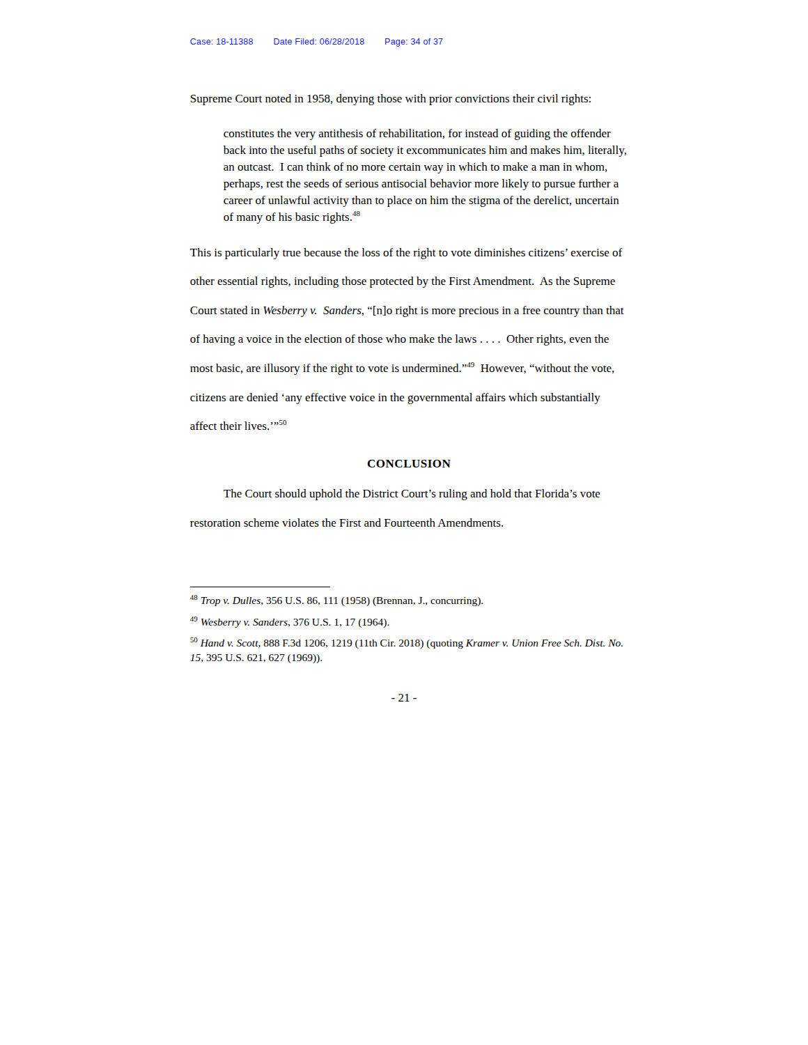Case: 18-11388 Date Filed: 06/28/2018 Page: 34 of 37
Supreme Court noted in 1958, denying those with prior convictions their civil rights:
constitutes the very antithesis of rehabilitation, for instead of guiding the offender back into the useful paths of society it excommunicates him and makes him, literally, an outcast. I can think of no more certain way in which to make a man in whom, perhaps, rest the seeds of serious antisocial behavior more likely to pursue further a career of unlawful activity than to place on him the stigma of the derelict, uncertain of many of his basic rights.48
This is particularly true because the loss of the right to vote diminishes citizens’ exercise of other essential rights, including those protected by the First Amendment. As the Supreme Court stated in Wesberry v. Sanders, “[n]o right is more precious in a free country than that of having a voice in the election of those who make the laws . . . . Other rights, even the most basic, are illusory if the right to vote is undermined.”49 However, “without the vote, citizens are denied ‘any effective voice in the governmental affairs which substantially affect their lives.’”50
CONCLUSION
The Court should uphold the District Court’s ruling and hold that Florida’s vote restoration scheme violates the First and Fourteenth Amendments.
48 Trop v. Dulles, 356 U.S. 86, 111 (1958) (Brennan, J., concurring).
49 Wesberry v. Sanders, 376 U.S. 1, 17 (1964).
50 Hand v. Scott, 888 F.3d 1206, 1219 (11th Cir. 2018) (quoting Kramer v. Union Free Sch. Dist. No. 15, 395 U.S. 621, 627 (1969)).
- 21 -